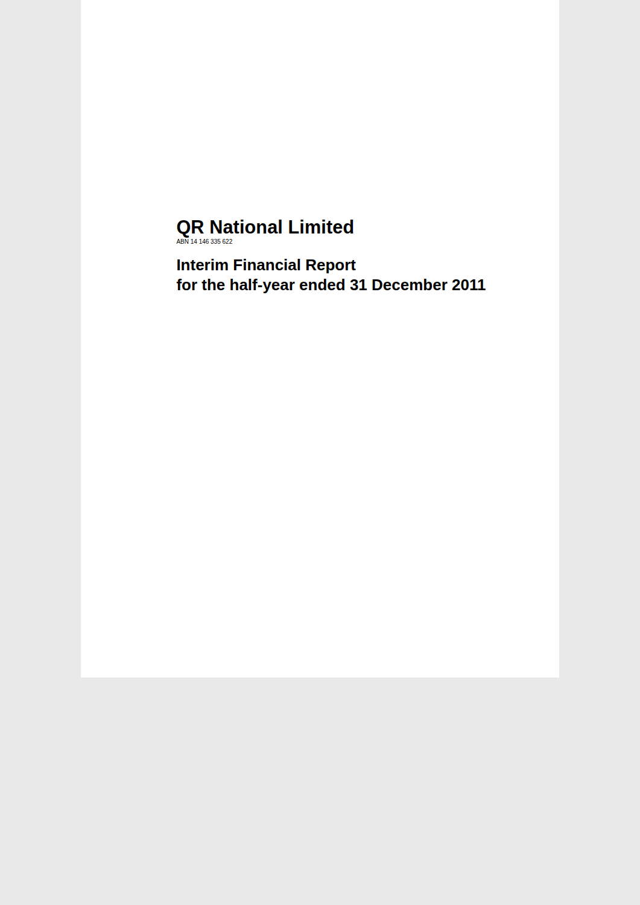QR National Limited
ABN 14 146 335 622
Interim Financial Report
for the half-year ended 31 December 2011